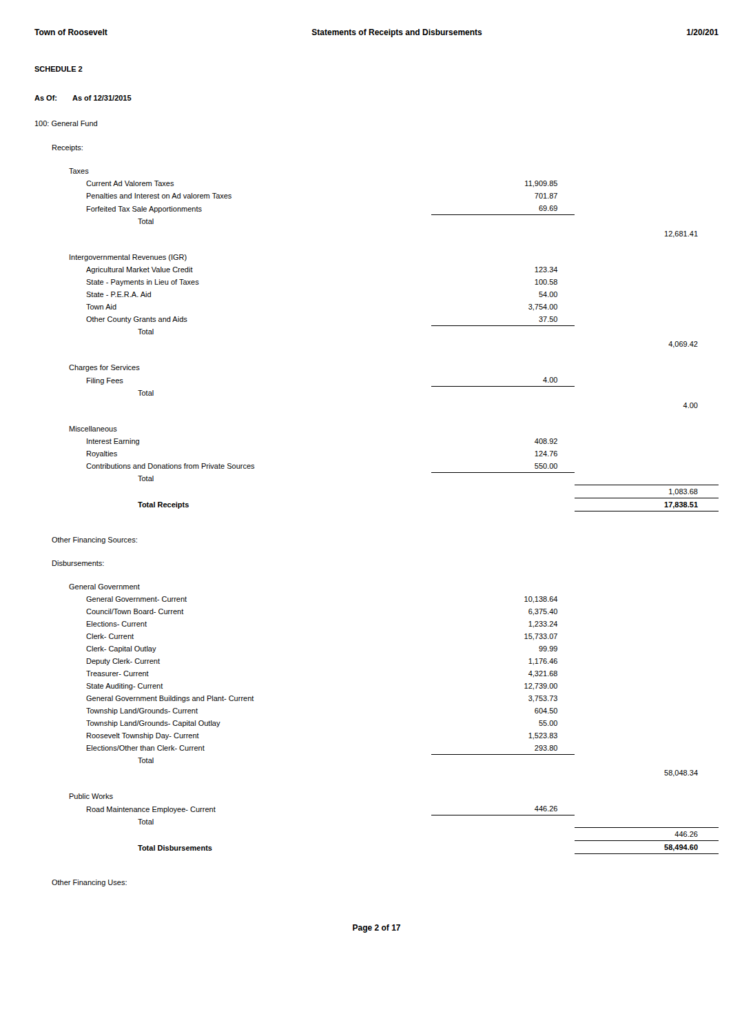Town of Roosevelt
Statements of Receipts and Disbursements
1/20/201
SCHEDULE 2
As Of: As of 12/31/2015
100: General Fund
| Receipts: | | |
| Taxes | | |
| Current Ad Valorem Taxes | 11,909.85 | |
| Penalties and Interest on Ad valorem Taxes | 701.87 | |
| Forfeited Tax Sale Apportionments | 69.69 | |
| Total | | |
| | | 12,681.41 |
| Intergovernmental Revenues (IGR) | | |
| Agricultural Market Value Credit | 123.34 | |
| State - Payments in Lieu of Taxes | 100.58 | |
| State - P.E.R.A. Aid | 54.00 | |
| Town Aid | 3,754.00 | |
| Other County Grants and Aids | 37.50 | |
| Total | | |
| | | 4,069.42 |
| Charges for Services | | |
| Filing Fees | 4.00 | |
| Total | | |
| | | 4.00 |
| Miscellaneous | | |
| Interest Earning | 408.92 | |
| Royalties | 124.76 | |
| Contributions and Donations from Private Sources | 550.00 | |
| Total | | |
| | | 1,083.68 |
| Total Receipts | | 17,838.51 |
| Other Financing Sources: | | |
| Disbursements: | | |
| General Government | | |
| General Government- Current | 10,138.64 | |
| Council/Town Board- Current | 6,375.40 | |
| Elections- Current | 1,233.24 | |
| Clerk- Current | 15,733.07 | |
| Clerk- Capital Outlay | 99.99 | |
| Deputy Clerk- Current | 1,176.46 | |
| Treasurer- Current | 4,321.68 | |
| State Auditing- Current | 12,739.00 | |
| General Government Buildings and Plant- Current | 3,753.73 | |
| Township Land/Grounds- Current | 604.50 | |
| Township Land/Grounds- Capital Outlay | 55.00 | |
| Roosevelt Township Day- Current | 1,523.83 | |
| Elections/Other than Clerk- Current | 293.80 | |
| Total | | |
| | | 58,048.34 |
| Public Works | | |
| Road Maintenance Employee- Current | 446.26 | |
| Total | | |
| | | 446.26 |
| Total Disbursements | | 58,494.60 |
| Other Financing Uses: | | |
Page 2 of 17